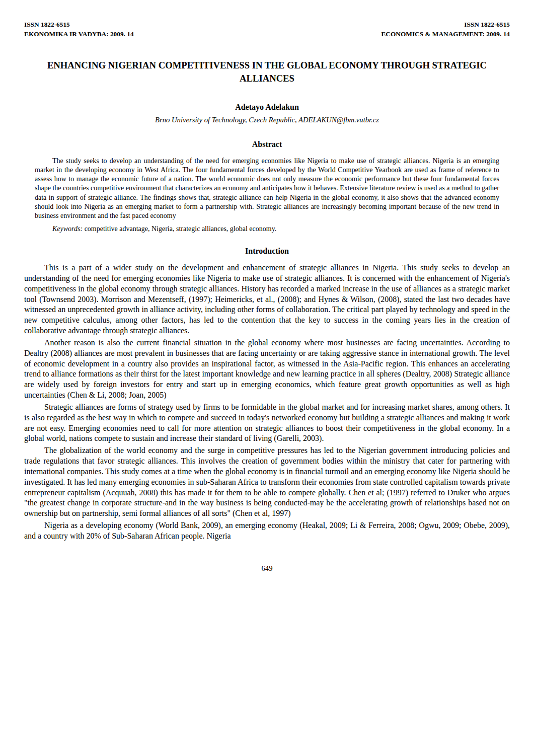ISSN 1822-6515
EKONOMIKA IR VADYBA: 2009. 14
ISSN 1822-6515
ECONOMICS & MANAGEMENT: 2009. 14
Enhancing Nigerian Competitiveness in the Global Economy Through Strategic Alliances
Adetayo Adelakun
Brno University of Technology, Czech Republic, ADELAKUN@fbm.vutbr.cz
Abstract
The study seeks to develop an understanding of the need for emerging economies like Nigeria to make use of strategic alliances. Nigeria is an emerging market in the developing economy in West Africa. The four fundamental forces developed by the World Competitive Yearbook are used as frame of reference to assess how to manage the economic future of a nation. The world economic does not only measure the economic performance but these four fundamental forces shape the countries competitive environment that characterizes an economy and anticipates how it behaves. Extensive literature review is used as a method to gather data in support of strategic alliance. The findings shows that, strategic alliance can help Nigeria in the global economy, it also shows that the advanced economy should look into Nigeria as an emerging market to form a partnership with. Strategic alliances are increasingly becoming important because of the new trend in business environment and the fast paced economy
Keywords: competitive advantage, Nigeria, strategic alliances, global economy.
Introduction
This is a part of a wider study on the development and enhancement of strategic alliances in Nigeria. This study seeks to develop an understanding of the need for emerging economies like Nigeria to make use of strategic alliances. It is concerned with the enhancement of Nigeria's competitiveness in the global economy through strategic alliances. History has recorded a marked increase in the use of alliances as a strategic market tool (Townsend 2003). Morrison and Mezentseff, (1997); Heimericks, et al., (2008); and Hynes & Wilson, (2008), stated the last two decades have witnessed an unprecedented growth in alliance activity, including other forms of collaboration. The critical part played by technology and speed in the new competitive calculus, among other factors, has led to the contention that the key to success in the coming years lies in the creation of collaborative advantage through strategic alliances.
Another reason is also the current financial situation in the global economy where most businesses are facing uncertainties. According to Dealtry (2008) alliances are most prevalent in businesses that are facing uncertainty or are taking aggressive stance in international growth. The level of economic development in a country also provides an inspirational factor, as witnessed in the Asia-Pacific region. This enhances an accelerating trend to alliance formations as their thirst for the latest important knowledge and new learning practice in all spheres (Dealtry, 2008) Strategic alliance are widely used by foreign investors for entry and start up in emerging economics, which feature great growth opportunities as well as high uncertainties (Chen & Li, 2008; Joan, 2005)
Strategic alliances are forms of strategy used by firms to be formidable in the global market and for increasing market shares, among others. It is also regarded as the best way in which to compete and succeed in today's networked economy but building a strategic alliances and making it work are not easy. Emerging economies need to call for more attention on strategic alliances to boost their competitiveness in the global economy. In a global world, nations compete to sustain and increase their standard of living (Garelli, 2003).
The globalization of the world economy and the surge in competitive pressures has led to the Nigerian government introducing policies and trade regulations that favor strategic alliances. This involves the creation of government bodies within the ministry that cater for partnering with international companies. This study comes at a time when the global economy is in financial turmoil and an emerging economy like Nigeria should be investigated. It has led many emerging economies in sub-Saharan Africa to transform their economies from state controlled capitalism towards private entrepreneur capitalism (Acquuah, 2008) this has made it for them to be able to compete globally. Chen et al; (1997) referred to Druker who argues "the greatest change in corporate structure-and in the way business is being conducted-may be the accelerating growth of relationships based not on ownership but on partnership, semi formal alliances of all sorts" (Chen et al, 1997)
Nigeria as a developing economy (World Bank, 2009), an emerging economy (Heakal, 2009; Li & Ferreira, 2008; Ogwu, 2009; Obebe, 2009), and a country with 20% of Sub-Saharan African people. Nigeria
649